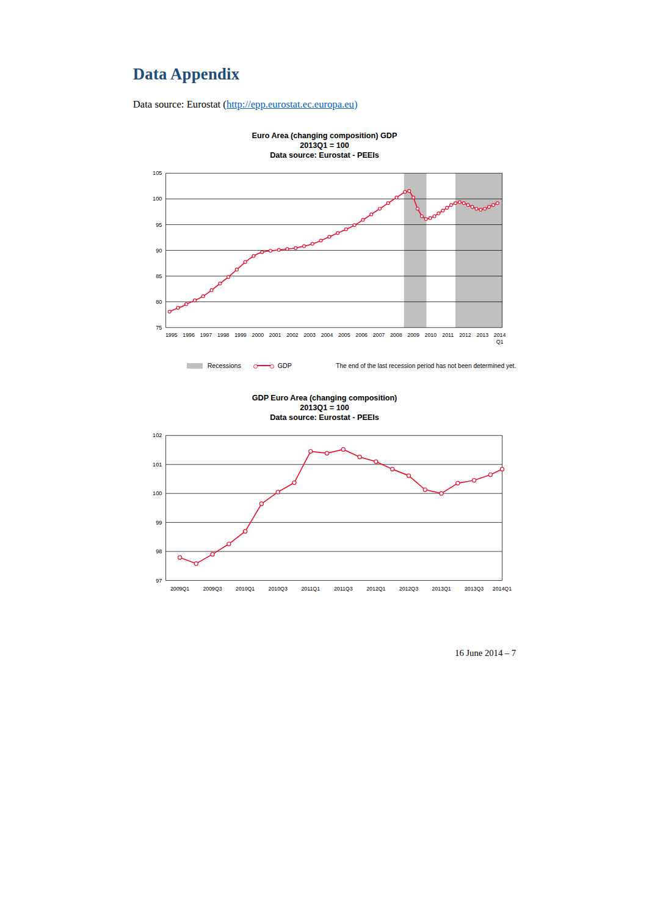Data Appendix
Data source: Eurostat (http://epp.eurostat.ec.europa.eu)
Euro Area (changing composition) GDP
2013Q1 = 100
Data source: Eurostat - PEEIs
105 100 95 90 85 80 75 1995 1996 1997 1998 1999 2000 2001 2002 2003 2004 2005 2006 2007 2008 2009 2010 2011 2012 2013 2014 Q1
Recessions GDP The end of the last recession period has not been determined yet.
GDP Euro Area (changing composition)
2013Q1 = 100
Data source: Eurostat - PEEIs
102 101 100 99 98 97 2009Q1 2009Q3 2010Q1 2010Q3 2011Q1 2011Q3 2012Q1 2012Q3 2013Q1 2013Q3 2014Q1
16 June 2014 – 7